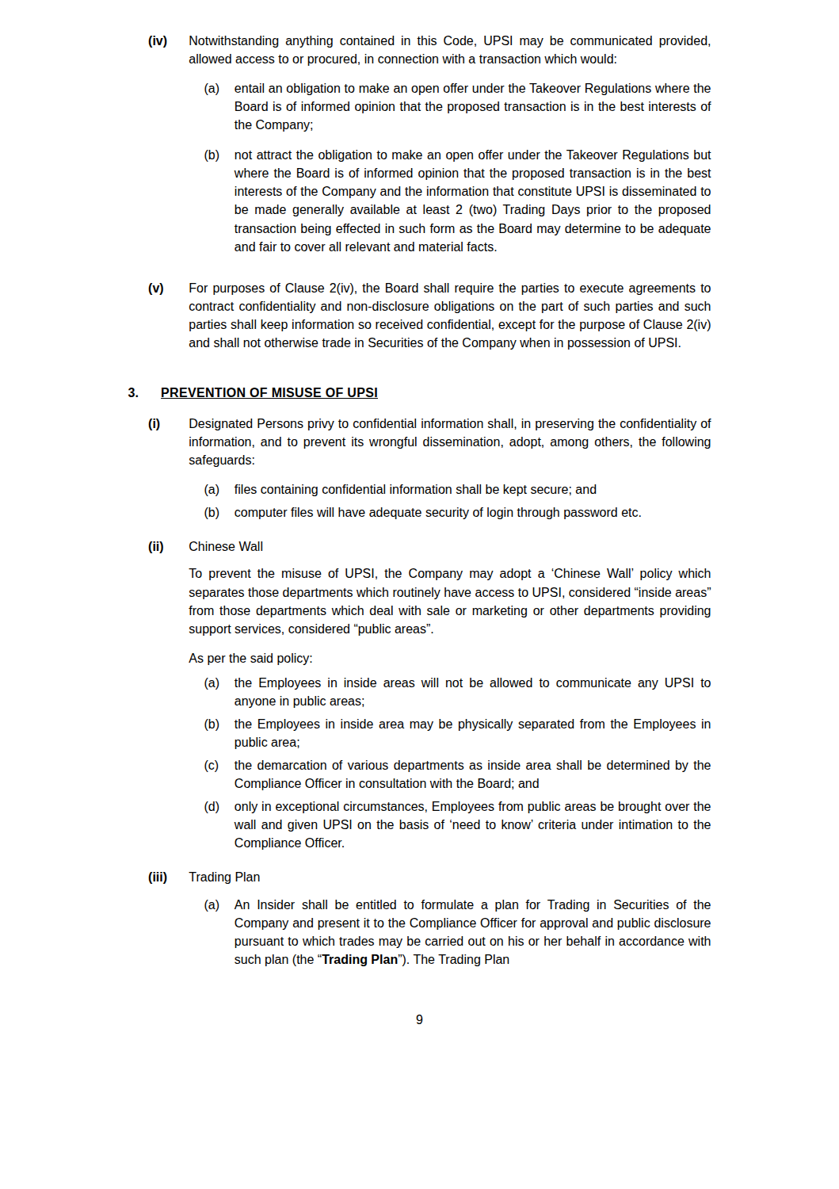(iv)
Notwithstanding anything contained in this Code, UPSI may be communicated provided, allowed access to or procured, in connection with a transaction which would:
(a)
entail an obligation to make an open offer under the Takeover Regulations where the Board is of informed opinion that the proposed transaction is in the best interests of the Company;
(b)
not attract the obligation to make an open offer under the Takeover Regulations but where the Board is of informed opinion that the proposed transaction is in the best interests of the Company and the information that constitute UPSI is disseminated to be made generally available at least 2 (two) Trading Days prior to the proposed transaction being effected in such form as the Board may determine to be adequate and fair to cover all relevant and material facts.
(v)
For purposes of Clause 2(iv), the Board shall require the parties to execute agreements to contract confidentiality and non-disclosure obligations on the part of such parties and such parties shall keep information so received confidential, except for the purpose of Clause 2(iv) and shall not otherwise trade in Securities of the Company when in possession of UPSI.
3.
PREVENTION OF MISUSE OF UPSI
(i)
Designated Persons privy to confidential information shall, in preserving the confidentiality of information, and to prevent its wrongful dissemination, adopt, among others, the following safeguards:
(a)
files containing confidential information shall be kept secure; and
(b)
computer files will have adequate security of login through password etc.
(ii)
Chinese Wall
To prevent the misuse of UPSI, the Company may adopt a ‘Chinese Wall’ policy which separates those departments which routinely have access to UPSI, considered “inside areas” from those departments which deal with sale or marketing or other departments providing support services, considered “public areas”.
As per the said policy:
(a)
the Employees in inside areas will not be allowed to communicate any UPSI to anyone in public areas;
(b)
the Employees in inside area may be physically separated from the Employees in public area;
(c)
the demarcation of various departments as inside area shall be determined by the Compliance Officer in consultation with the Board; and
(d)
only in exceptional circumstances, Employees from public areas be brought over the wall and given UPSI on the basis of ‘need to know’ criteria under intimation to the Compliance Officer.
(iii)
Trading Plan
(a)
An Insider shall be entitled to formulate a plan for Trading in Securities of the Company and present it to the Compliance Officer for approval and public disclosure pursuant to which trades may be carried out on his or her behalf in accordance with such plan (the “Trading Plan”). The Trading Plan
9